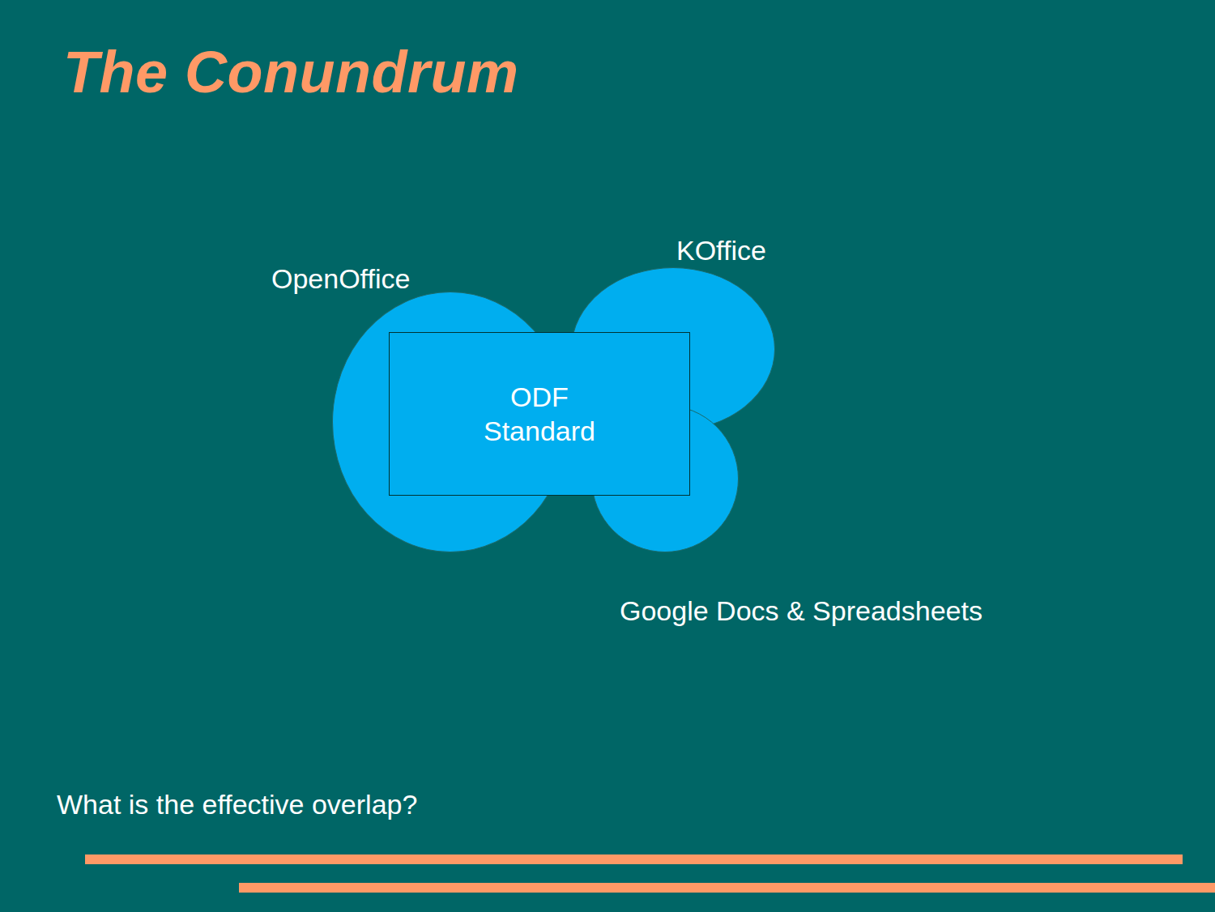The Conundrum
OpenOffice KOffice Google Docs & Spreadsheets
ODF
Standard
What is the effective overlap?